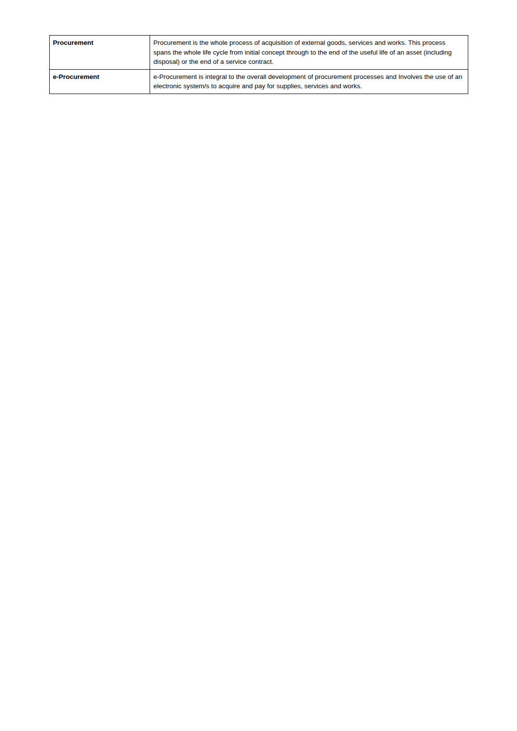| Procurement | Procurement is the whole process of acquisition of external goods, services and works. This process spans the whole life cycle from initial concept through to the end of the useful life of an asset (including disposal) or the end of a service contract. |
| e-Procurement | e-Procurement is integral to the overall development of procurement processes and Involves the use of an electronic system/s to acquire and pay for supplies, services and works. |